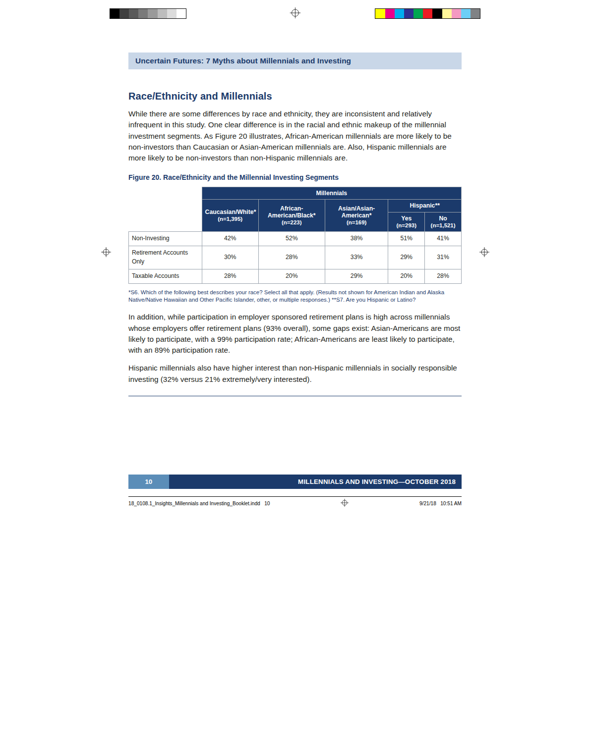Uncertain Futures: 7 Myths about Millennials and Investing
Race/Ethnicity and Millennials
While there are some differences by race and ethnicity, they are inconsistent and relatively infrequent in this study. One clear difference is in the racial and ethnic makeup of the millennial investment segments. As Figure 20 illustrates, African-American millennials are more likely to be non-investors than Caucasian or Asian-American millennials are. Also, Hispanic millennials are more likely to be non-investors than non-Hispanic millennials are.
Figure 20. Race/Ethnicity and the Millennial Investing Segments
| | Millennials |
| --- | --- |
| Caucasian/White* (n=1,395) | African-American/Black* (n=223) | Asian/Asian-American* (n=169) | Hispanic** |
| Yes (n=293) | No (n=1,521) |
| Non-Investing | 42% | 52% | 38% | 51% | 41% |
| Retirement Accounts Only | 30% | 28% | 33% | 29% | 31% |
| Taxable Accounts | 28% | 20% | 29% | 20% | 28% |
*S6. Which of the following best describes your race? Select all that apply. (Results not shown for American Indian and Alaska Native/Native Hawaiian and Other Pacific Islander, other, or multiple responses.) **S7. Are you Hispanic or Latino?
In addition, while participation in employer sponsored retirement plans is high across millennials whose employers offer retirement plans (93% overall), some gaps exist: Asian-Americans are most likely to participate, with a 99% participation rate; African-Americans are least likely to participate, with an 89% participation rate.
Hispanic millennials also have higher interest than non-Hispanic millennials in socially responsible investing (32% versus 21% extremely/very interested).
10
MILLENNIALS AND INVESTING—OCTOBER 2018
18_0108.1_Insights_Millennials and Investing_Booklet.indd 10
9/21/18 10:51 AM